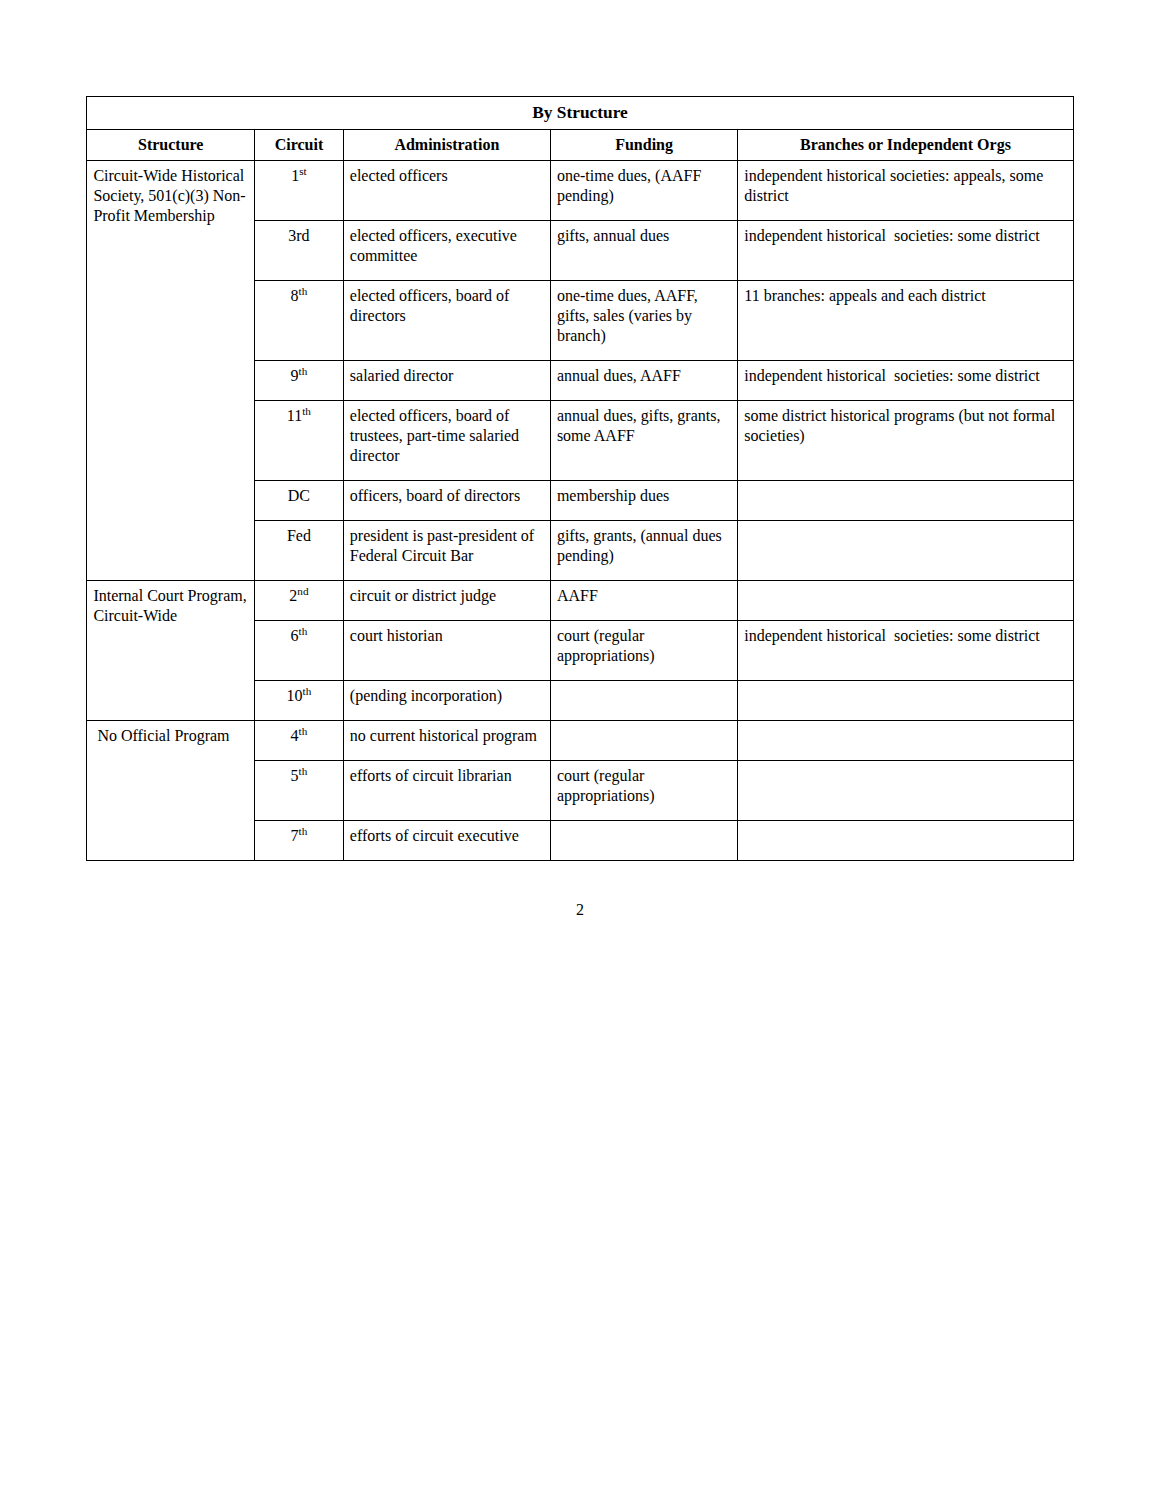By Structure
| Structure | Circuit | Administration | Funding | Branches or Independent Orgs |
| --- | --- | --- | --- | --- |
| Circuit-Wide Historical Society, 501(c)(3) Non-Profit Membership | 1 st | elected officers | one-time dues, (AAFF pending) | independent historical societies: appeals, some district |
| 3rd | elected officers, executive committee | gifts, annual dues | independent historical societies: some district |
| 8 th | elected officers, board of directors | one-time dues, AAFF, gifts, sales (varies by branch) | 11 branches: appeals and each district |
| 9 th | salaried director | annual dues, AAFF | independent historical societies: some district |
| 11 th | elected officers, board of trustees, part-time salaried director | annual dues, gifts, grants, some AAFF | some district historical programs (but not formal societies) |
| DC | officers, board of directors | membership dues | |
| Fed | president is past-president of Federal Circuit Bar | gifts, grants, (annual dues pending) | |
| Internal Court Program, Circuit-Wide | 2 nd | circuit or district judge | AAFF | |
| 6 th | court historian | court (regular appropriations) | independent historical societies: some district |
| 10 th | (pending incorporation) | | |
| No Official Program | 4 th | no current historical program | | |
| 5 th | efforts of circuit librarian | court (regular appropriations) | |
| 7 th | efforts of circuit executive | | |
2